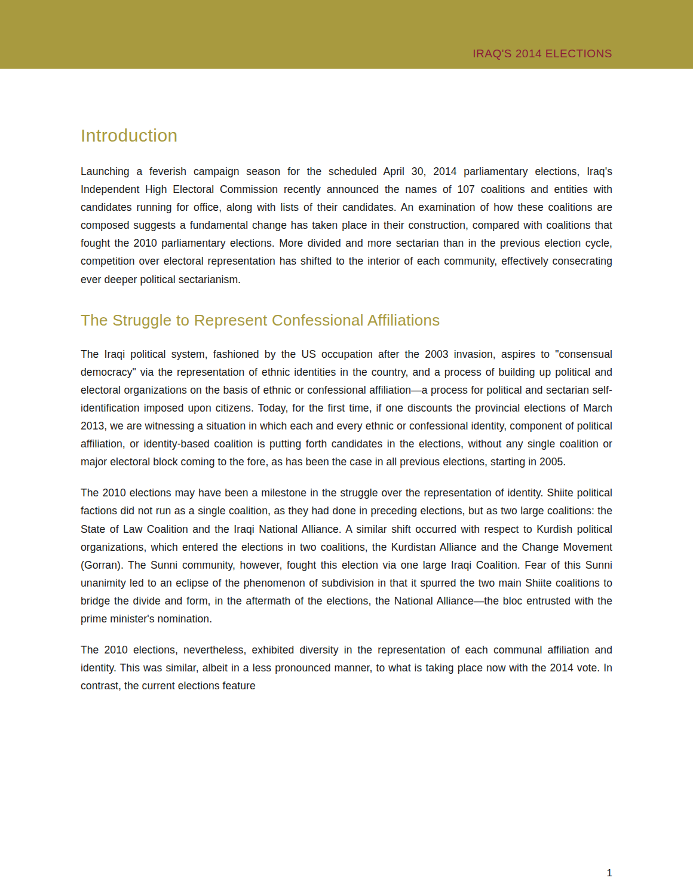IRAQ'S 2014 ELECTIONS
Introduction
Launching a feverish campaign season for the scheduled April 30, 2014 parliamentary elections, Iraq's Independent High Electoral Commission recently announced the names of 107 coalitions and entities with candidates running for office, along with lists of their candidates. An examination of how these coalitions are composed suggests a fundamental change has taken place in their construction, compared with coalitions that fought the 2010 parliamentary elections. More divided and more sectarian than in the previous election cycle, competition over electoral representation has shifted to the interior of each community, effectively consecrating ever deeper political sectarianism.
The Struggle to Represent Confessional Affiliations
The Iraqi political system, fashioned by the US occupation after the 2003 invasion, aspires to "consensual democracy" via the representation of ethnic identities in the country, and a process of building up political and electoral organizations on the basis of ethnic or confessional affiliation—a process for political and sectarian self-identification imposed upon citizens. Today, for the first time, if one discounts the provincial elections of March 2013, we are witnessing a situation in which each and every ethnic or confessional identity, component of political affiliation, or identity-based coalition is putting forth candidates in the elections, without any single coalition or major electoral block coming to the fore, as has been the case in all previous elections, starting in 2005.
The 2010 elections may have been a milestone in the struggle over the representation of identity. Shiite political factions did not run as a single coalition, as they had done in preceding elections, but as two large coalitions: the State of Law Coalition and the Iraqi National Alliance. A similar shift occurred with respect to Kurdish political organizations, which entered the elections in two coalitions, the Kurdistan Alliance and the Change Movement (Gorran). The Sunni community, however, fought this election via one large Iraqi Coalition. Fear of this Sunni unanimity led to an eclipse of the phenomenon of subdivision in that it spurred the two main Shiite coalitions to bridge the divide and form, in the aftermath of the elections, the National Alliance—the bloc entrusted with the prime minister's nomination.
The 2010 elections, nevertheless, exhibited diversity in the representation of each communal affiliation and identity. This was similar, albeit in a less pronounced manner, to what is taking place now with the 2014 vote. In contrast, the current elections feature
1